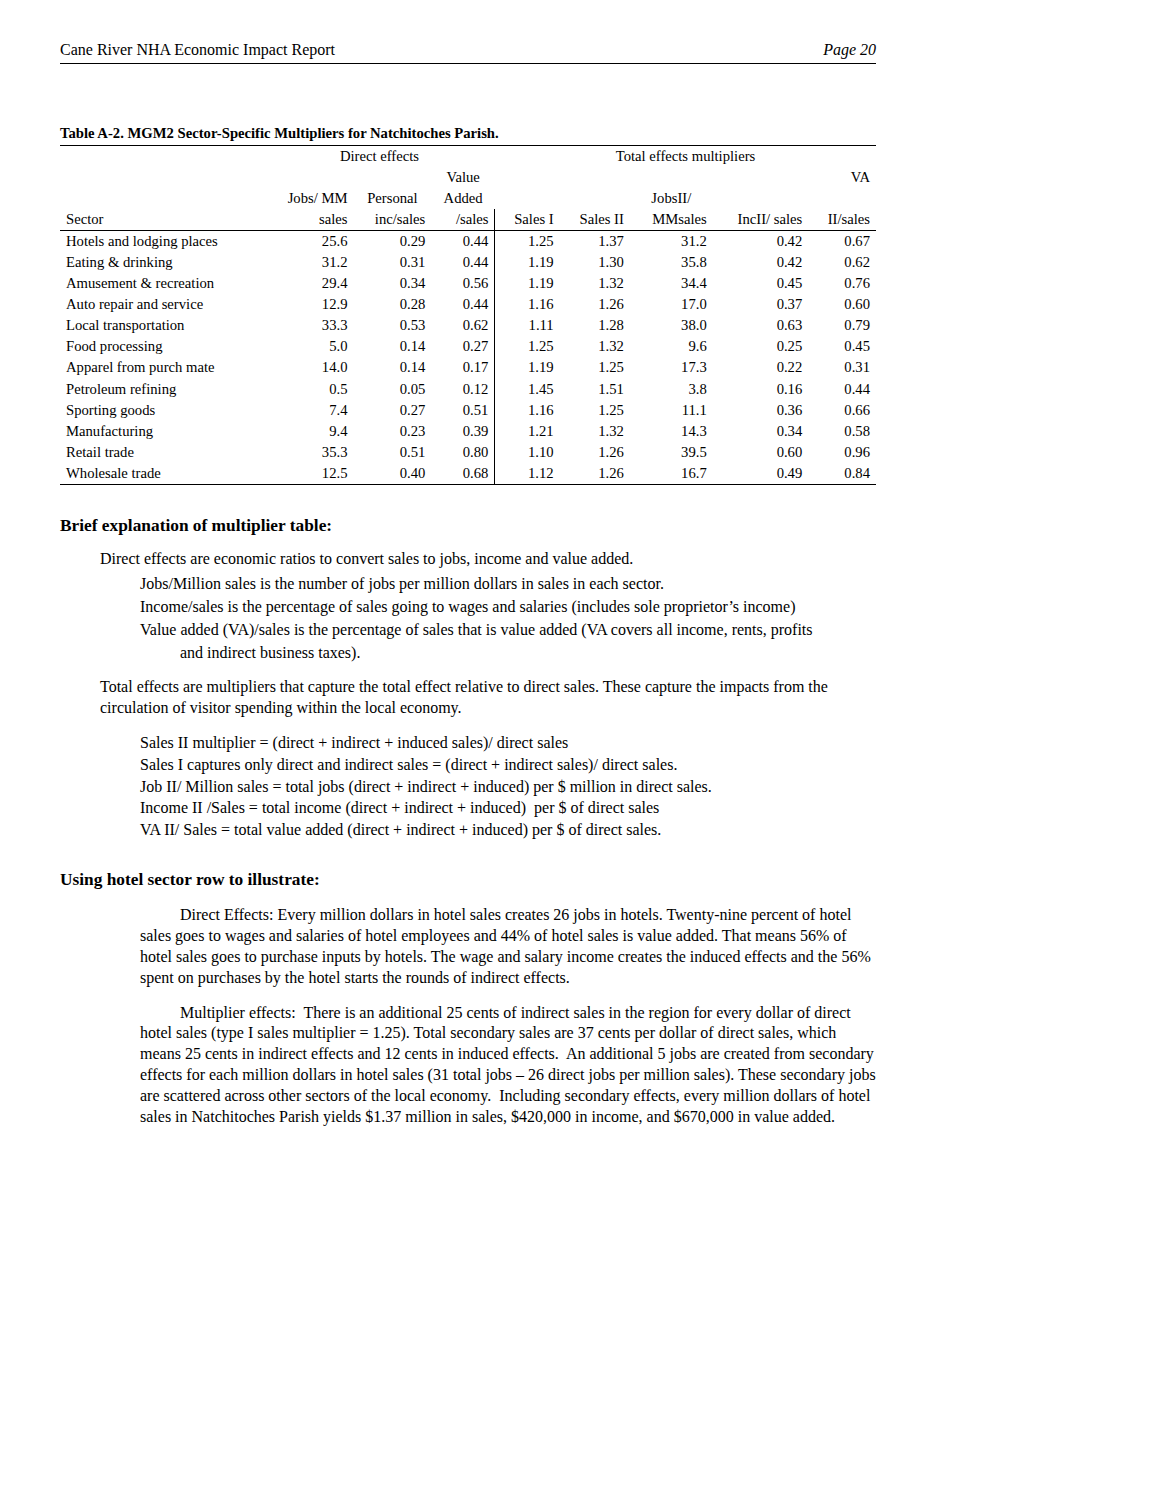Cane River NHA Economic Impact Report Page 20
Table A-2. MGM2 Sector-Specific Multipliers for Natchitoches Parish.
| | Direct effects | Total effects multipliers |
| --- | --- | --- |
| | | | Value | | | | | VA |
| | Jobs/ MM | Personal | Added | | | JobsII/ | | |
| Sector | sales | inc/sales | /sales | Sales I | Sales II | MMsales | IncII/ sales | II/sales |
| Hotels and lodging places | 25.6 | 0.29 | 0.44 | 1.25 | 1.37 | 31.2 | 0.42 | 0.67 |
| Eating & drinking | 31.2 | 0.31 | 0.44 | 1.19 | 1.30 | 35.8 | 0.42 | 0.62 |
| Amusement & recreation | 29.4 | 0.34 | 0.56 | 1.19 | 1.32 | 34.4 | 0.45 | 0.76 |
| Auto repair and service | 12.9 | 0.28 | 0.44 | 1.16 | 1.26 | 17.0 | 0.37 | 0.60 |
| Local transportation | 33.3 | 0.53 | 0.62 | 1.11 | 1.28 | 38.0 | 0.63 | 0.79 |
| Food processing | 5.0 | 0.14 | 0.27 | 1.25 | 1.32 | 9.6 | 0.25 | 0.45 |
| Apparel from purch mate | 14.0 | 0.14 | 0.17 | 1.19 | 1.25 | 17.3 | 0.22 | 0.31 |
| Petroleum refining | 0.5 | 0.05 | 0.12 | 1.45 | 1.51 | 3.8 | 0.16 | 0.44 |
| Sporting goods | 7.4 | 0.27 | 0.51 | 1.16 | 1.25 | 11.1 | 0.36 | 0.66 |
| Manufacturing | 9.4 | 0.23 | 0.39 | 1.21 | 1.32 | 14.3 | 0.34 | 0.58 |
| Retail trade | 35.3 | 0.51 | 0.80 | 1.10 | 1.26 | 39.5 | 0.60 | 0.96 |
| Wholesale trade | 12.5 | 0.40 | 0.68 | 1.12 | 1.26 | 16.7 | 0.49 | 0.84 |
Brief explanation of multiplier table:
Direct effects are economic ratios to convert sales to jobs, income and value added.
Jobs/Million sales is the number of jobs per million dollars in sales in each sector.
Income/sales is the percentage of sales going to wages and salaries (includes sole proprietor’s income)
Value added (VA)/sales is the percentage of sales that is value added (VA covers all income, rents, profits
and indirect business taxes).
Total effects are multipliers that capture the total effect relative to direct sales. These capture the impacts from the circulation of visitor spending within the local economy.
Sales II multiplier = (direct + indirect + induced sales)/ direct sales
Sales I captures only direct and indirect sales = (direct + indirect sales)/ direct sales.
Job II/ Million sales = total jobs (direct + indirect + induced) per $ million in direct sales.
Income II /Sales = total income (direct + indirect + induced) per $ of direct sales
VA II/ Sales = total value added (direct + indirect + induced) per $ of direct sales.
Using hotel sector row to illustrate:
Direct Effects: Every million dollars in hotel sales creates 26 jobs in hotels. Twenty-nine percent of hotel sales goes to wages and salaries of hotel employees and 44% of hotel sales is value added. That means 56% of hotel sales goes to purchase inputs by hotels. The wage and salary income creates the induced effects and the 56% spent on purchases by the hotel starts the rounds of indirect effects.
Multiplier effects: There is an additional 25 cents of indirect sales in the region for every dollar of direct hotel sales (type I sales multiplier = 1.25). Total secondary sales are 37 cents per dollar of direct sales, which means 25 cents in indirect effects and 12 cents in induced effects. An additional 5 jobs are created from secondary effects for each million dollars in hotel sales (31 total jobs – 26 direct jobs per million sales). These secondary jobs are scattered across other sectors of the local economy. Including secondary effects, every million dollars of hotel sales in Natchitoches Parish yields $1.37 million in sales, $420,000 in income, and $670,000 in value added.